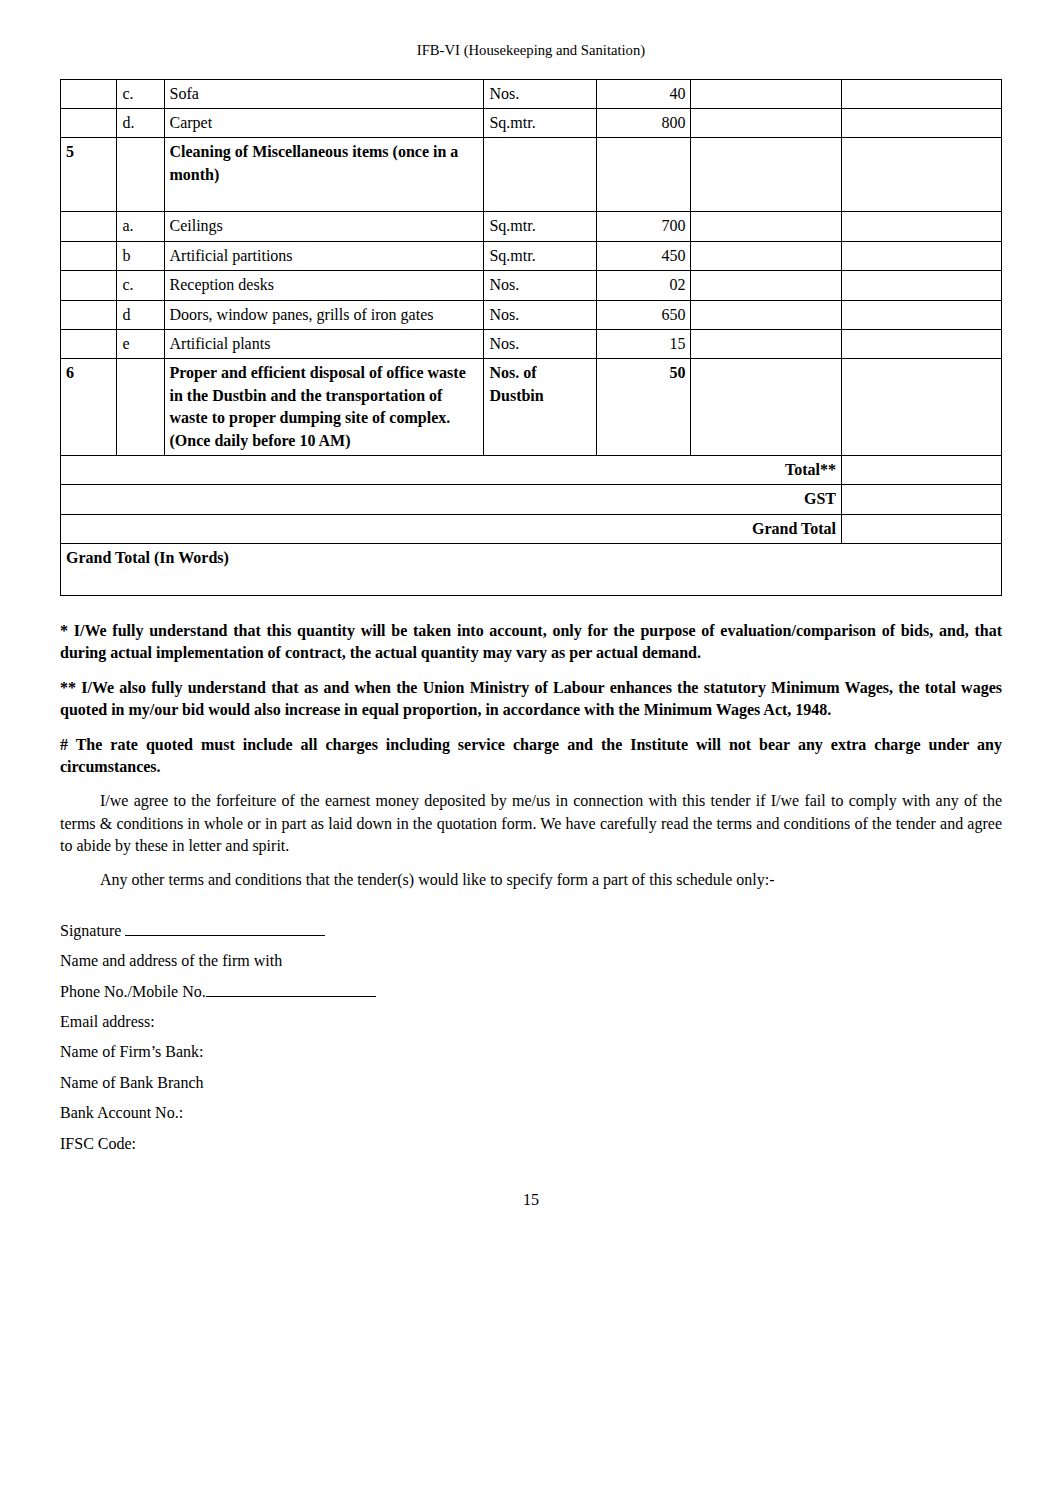IFB-VI (Housekeeping and Sanitation)
| | c. | Sofa | Nos. | 40 | | |
| | d. | Carpet | Sq.mtr. | 800 | | |
| 5 | | Cleaning of Miscellaneous items (once in a month) | | | | |
| | a. | Ceilings | Sq.mtr. | 700 | | |
| | b | Artificial partitions | Sq.mtr. | 450 | | |
| | c. | Reception desks | Nos. | 02 | | |
| | d | Doors, window panes, grills of iron gates | Nos. | 650 | | |
| | e | Artificial plants | Nos. | 15 | | |
| 6 | | Proper and efficient disposal of office waste in the Dustbin and the transportation of waste to proper dumping site of complex. (Once daily before 10 AM) | Nos. of Dustbin | 50 | | |
| Total** | |
| GST | |
| Grand Total | |
| Grand Total (In Words) |
* I/We fully understand that this quantity will be taken into account, only for the purpose of evaluation/comparison of bids, and, that during actual implementation of contract, the actual quantity may vary as per actual demand.
** I/We also fully understand that as and when the Union Ministry of Labour enhances the statutory Minimum Wages, the total wages quoted in my/our bid would also increase in equal proportion, in accordance with the Minimum Wages Act, 1948.
# The rate quoted must include all charges including service charge and the Institute will not bear any extra charge under any circumstances.
I/we agree to the forfeiture of the earnest money deposited by me/us in connection with this tender if I/we fail to comply with any of the terms & conditions in whole or in part as laid down in the quotation form. We have carefully read the terms and conditions of the tender and agree to abide by these in letter and spirit.
Any other terms and conditions that the tender(s) would like to specify form a part of this schedule only:-
Signature
Name and address of the firm with
Phone No./Mobile No.
Email address:
Name of Firm’s Bank:
Name of Bank Branch
Bank Account No.:
IFSC Code:
15